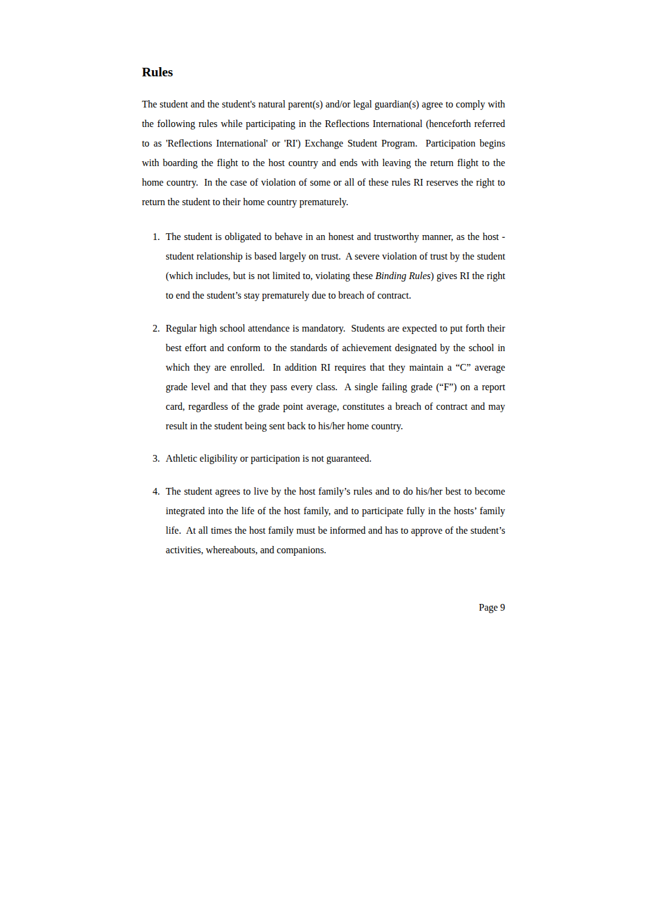Rules
The student and the student's natural parent(s) and/or legal guardian(s) agree to comply with the following rules while participating in the Reflections International (henceforth referred to as 'Reflections International' or 'RI') Exchange Student Program. Participation begins with boarding the flight to the host country and ends with leaving the return flight to the home country. In the case of violation of some or all of these rules RI reserves the right to return the student to their home country prematurely.
The student is obligated to behave in an honest and trustworthy manner, as the host - student relationship is based largely on trust. A severe violation of trust by the student (which includes, but is not limited to, violating these Binding Rules) gives RI the right to end the student’s stay prematurely due to breach of contract.
Regular high school attendance is mandatory. Students are expected to put forth their best effort and conform to the standards of achievement designated by the school in which they are enrolled. In addition RI requires that they maintain a “C” average grade level and that they pass every class. A single failing grade (“F”) on a report card, regardless of the grade point average, constitutes a breach of contract and may result in the student being sent back to his/her home country.
Athletic eligibility or participation is not guaranteed.
The student agrees to live by the host family’s rules and to do his/her best to become integrated into the life of the host family, and to participate fully in the hosts’ family life. At all times the host family must be informed and has to approve of the student’s activities, whereabouts, and companions.
Page 9